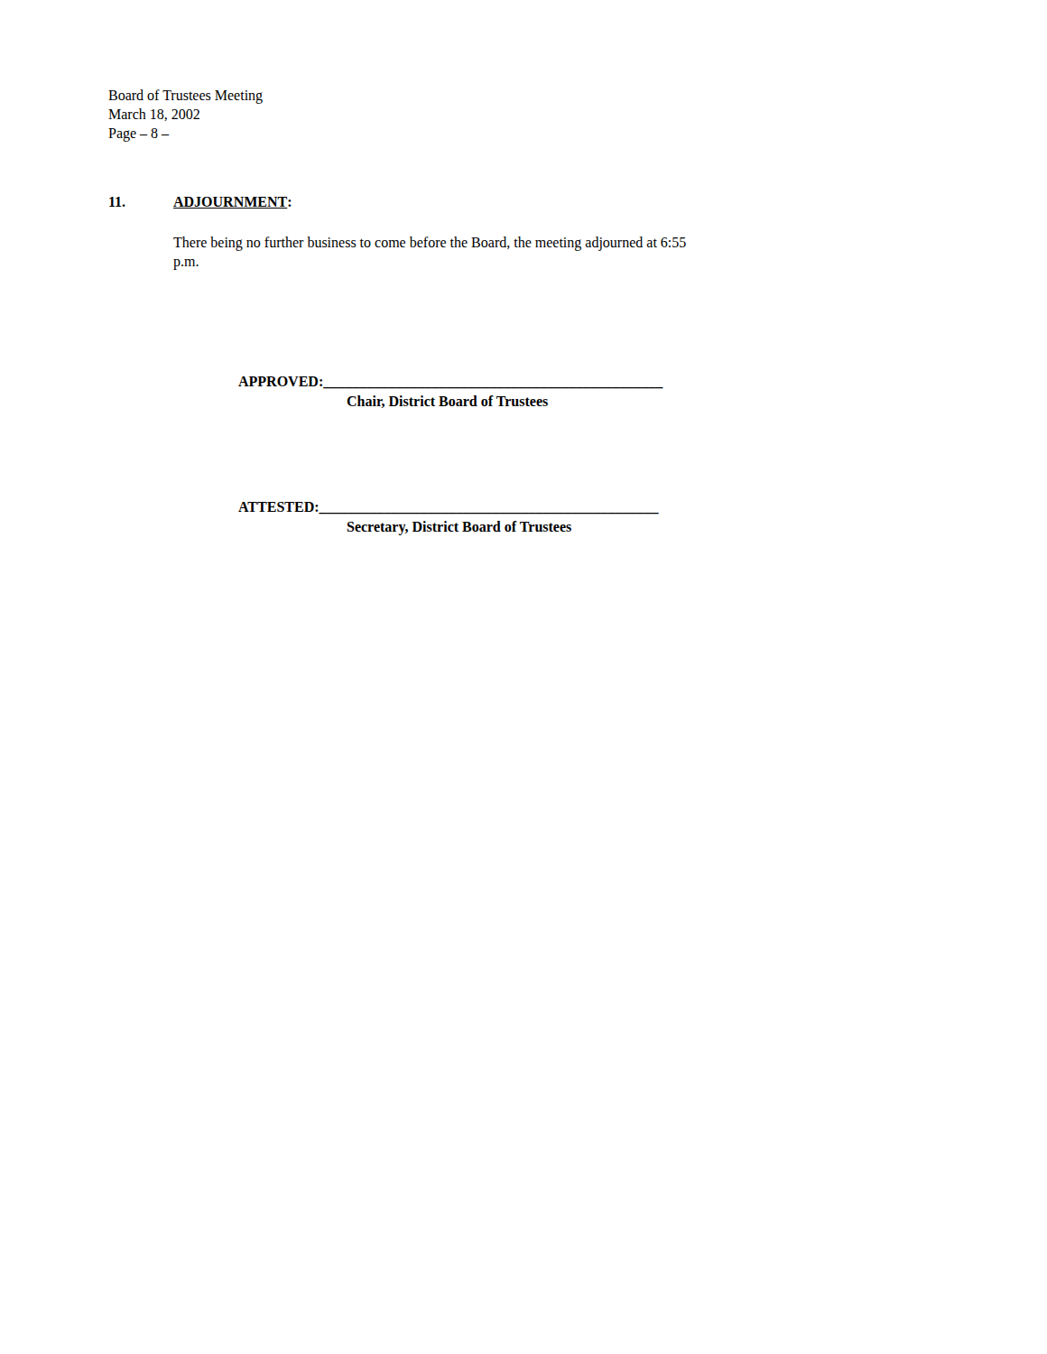Board of Trustees Meeting
March 18, 2002
Page – 8 –
11. ADJOURNMENT:
There being no further business to come before the Board, the meeting adjourned at 6:55 p.m.
APPROVED:_______________________________________________
Chair, District Board of Trustees
ATTESTED:_______________________________________________
Secretary, District Board of Trustees